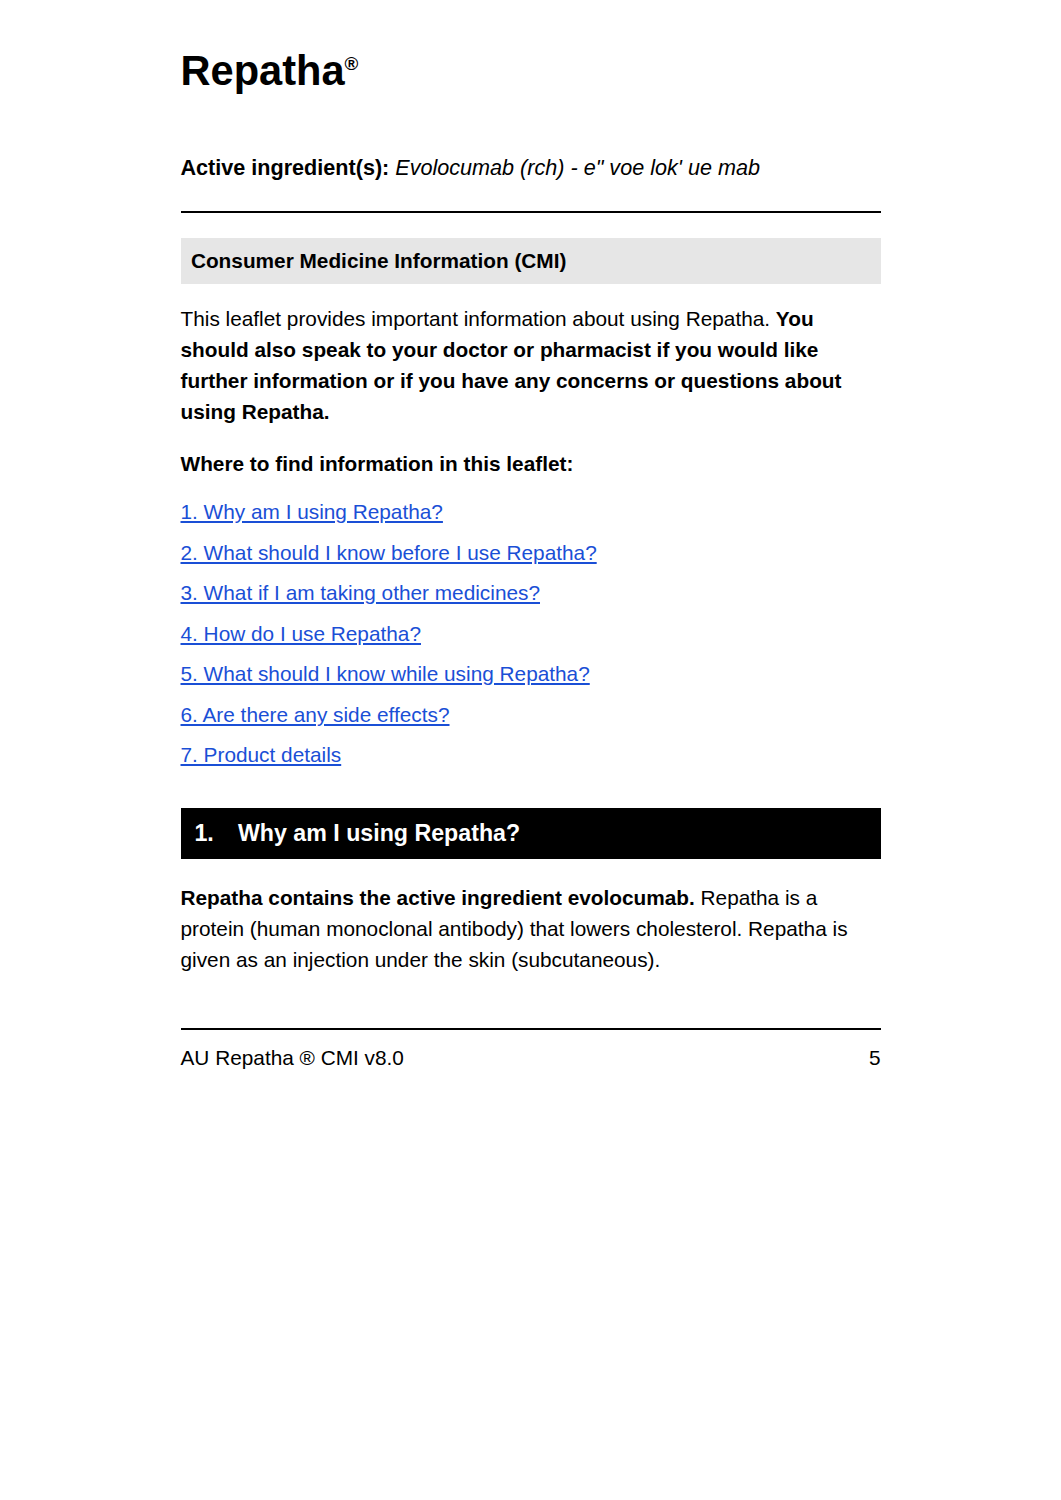Repatha®
Active ingredient(s): Evolocumab (rch) - e" voe lok' ue mab
Consumer Medicine Information (CMI)
This leaflet provides important information about using Repatha. You should also speak to your doctor or pharmacist if you would like further information or if you have any concerns or questions about using Repatha.
Where to find information in this leaflet:
1. Why am I using Repatha?
2. What should I know before I use Repatha?
3. What if I am taking other medicines?
4. How do I use Repatha?
5. What should I know while using Repatha?
6. Are there any side effects?
7. Product details
1. Why am I using Repatha?
Repatha contains the active ingredient evolocumab. Repatha is a protein (human monoclonal antibody) that lowers cholesterol. Repatha is given as an injection under the skin (subcutaneous).
AU Repatha ® CMI v8.0 5